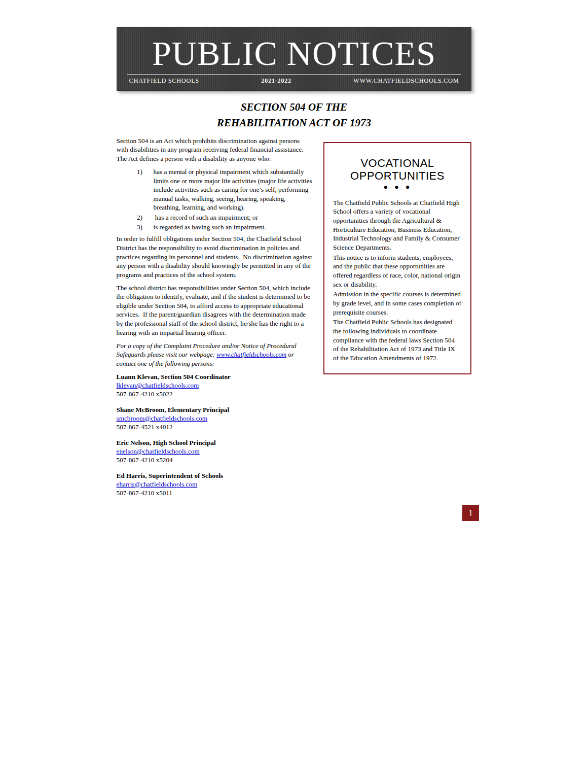PUBLIC NOTICES
CHATFIELD SCHOOLS 2021-2022 WWW.CHATFIELDSCHOOLS.COM
SECTION 504 OF THE
REHABILITATION ACT OF 1973
VOCATIONAL
OPPORTUNITIES
• • •
The Chatfield Public Schools at Chatfield High School offers a variety of vocational opportunities through the Agricultural & Horticulture Education, Business Education, Industrial Technology and Family & Consumer Science Departments.
This notice is to inform students, employees, and the public that these opportunities are offered regardless of race, color, national origin sex or disability.
Admission in the specific courses is determined by grade level, and in some cases completion of prerequisite courses.
The Chatfield Public Schools has designated the following individuals to coordinate compliance with the federal laws Section 504 of the Rehabilitation Act of 1973 and Title IX of the Education Amendments of 1972.
Section 504 is an Act which prohibits discrimination against persons with disabilities in any program receiving federal financial assistance. The Act defines a person with a disability as anyone who:
1) has a mental or physical impairment which substantially limits one or more major life activities (major life activities include activities such as caring for one’s self, performing manual tasks, walking, seeing, hearing, speaking, breathing, learning, and working).
2) has a record of such an impairment; or
3) is regarded as having such an impairment.
In order to fulfill obligations under Section 504, the Chatfield School District has the responsibility to avoid discrimination in policies and practices regarding its personnel and students. No discrimination against any person with a disability should knowingly be permitted in any of the programs and practices of the school system.
The school district has responsibilities under Section 504, which include the obligation to identify, evaluate, and if the student is determined to be eligible under Section 504, to afford access to appropriate educational services. If the parent/guardian disagrees with the determination made by the professional staff of the school district, he/she has the right to a hearing with an impartial hearing officer.
For a copy of the Complaint Procedure and/or Notice of Procedural Safeguards please visit our webpage: www.chatfieldschools.com or contact one of the following persons:
Luann Klevan, Section 504 Coordinator
lklevan@chatfieldschools.com
507-867-4210 x5022
Shane McBroom, Elementary Principal
smcbroom@chatfieldschools.com
507-867-4521 x4012
Eric Nelson, High School Principal
enelson@chatfieldschools.com
507-867-4210 x5204
Ed Harris, Superintendent of Schools
eharris@chatfieldschools.com
507-867-4210 x5011
1